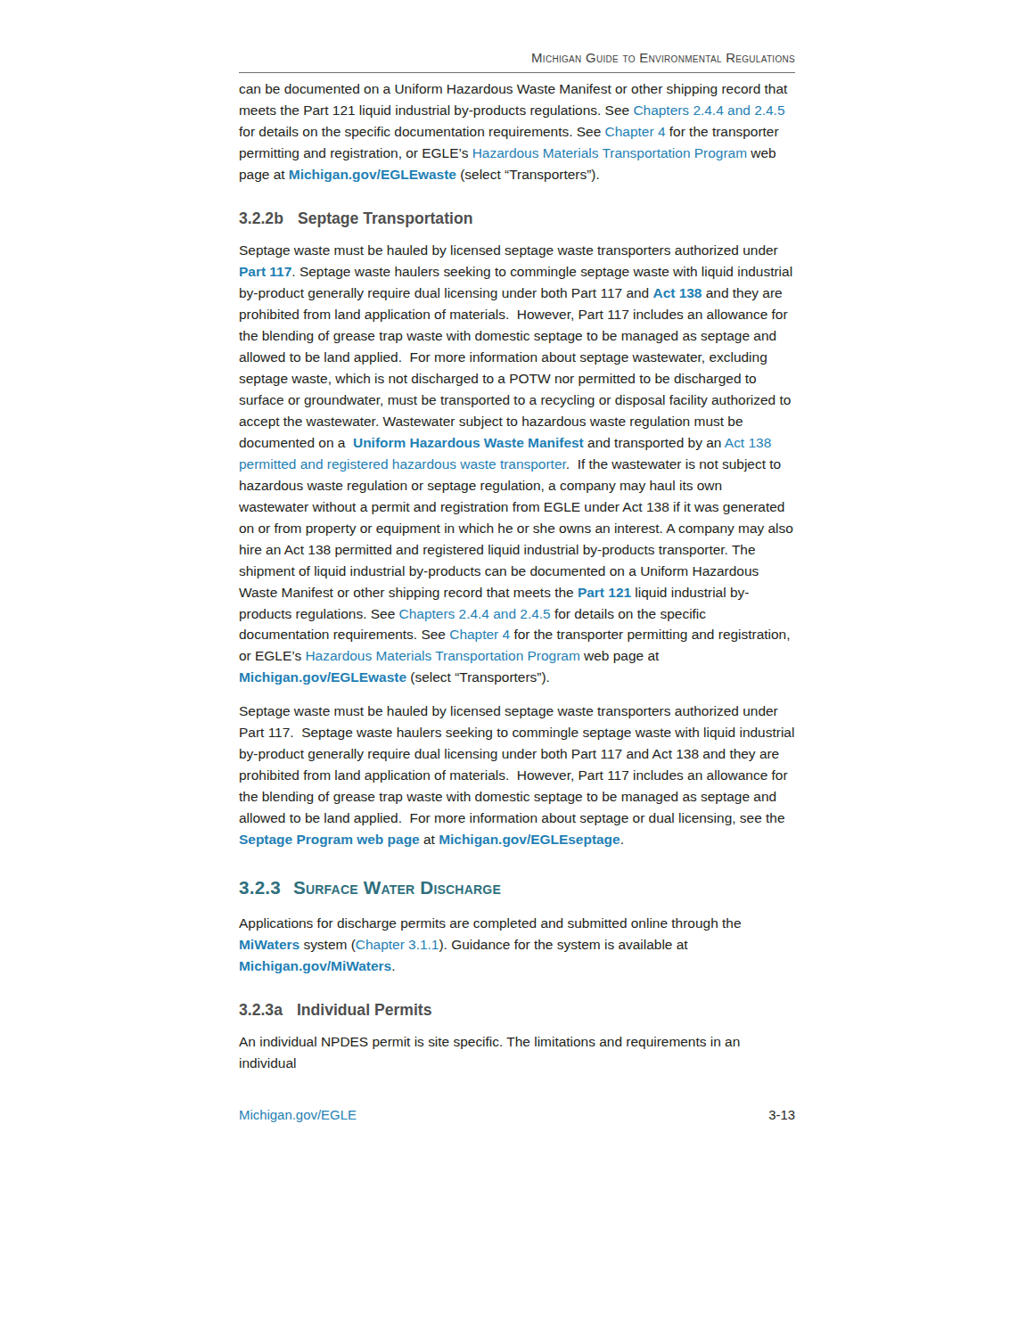Michigan Guide to Environmental Regulations
can be documented on a Uniform Hazardous Waste Manifest or other shipping record that meets the Part 121 liquid industrial by-products regulations. See Chapters 2.4.4 and 2.4.5 for details on the specific documentation requirements. See Chapter 4 for the transporter permitting and registration, or EGLE’s Hazardous Materials Transportation Program web page at Michigan.gov/EGLEwaste (select “Transporters”).
3.2.2b Septage Transportation
Septage waste must be hauled by licensed septage waste transporters authorized under Part 117. Septage waste haulers seeking to commingle septage waste with liquid industrial by-product generally require dual licensing under both Part 117 and Act 138 and they are prohibited from land application of materials. However, Part 117 includes an allowance for the blending of grease trap waste with domestic septage to be managed as septage and allowed to be land applied. For more information about septage wastewater, excluding septage waste, which is not discharged to a POTW nor permitted to be discharged to surface or groundwater, must be transported to a recycling or disposal facility authorized to accept the wastewater. Wastewater subject to hazardous waste regulation must be documented on a Uniform Hazardous Waste Manifest and transported by an Act 138 permitted and registered hazardous waste transporter. If the wastewater is not subject to hazardous waste regulation or septage regulation, a company may haul its own wastewater without a permit and registration from EGLE under Act 138 if it was generated on or from property or equipment in which he or she owns an interest. A company may also hire an Act 138 permitted and registered liquid industrial by-products transporter. The shipment of liquid industrial by-products can be documented on a Uniform Hazardous Waste Manifest or other shipping record that meets the Part 121 liquid industrial by-products regulations. See Chapters 2.4.4 and 2.4.5 for details on the specific documentation requirements. See Chapter 4 for the transporter permitting and registration, or EGLE’s Hazardous Materials Transportation Program web page at Michigan.gov/EGLEwaste (select “Transporters”).
Septage waste must be hauled by licensed septage waste transporters authorized under Part 117. Septage waste haulers seeking to commingle septage waste with liquid industrial by-product generally require dual licensing under both Part 117 and Act 138 and they are prohibited from land application of materials. However, Part 117 includes an allowance for the blending of grease trap waste with domestic septage to be managed as septage and allowed to be land applied. For more information about septage or dual licensing, see the Septage Program web page at Michigan.gov/EGLEseptage.
3.2.3 Surface Water Discharge
Applications for discharge permits are completed and submitted online through the MiWaters system (Chapter 3.1.1). Guidance for the system is available at Michigan.gov/MiWaters.
3.2.3a Individual Permits
An individual NPDES permit is site specific. The limitations and requirements in an individual
Michigan.gov/EGLE
3-13